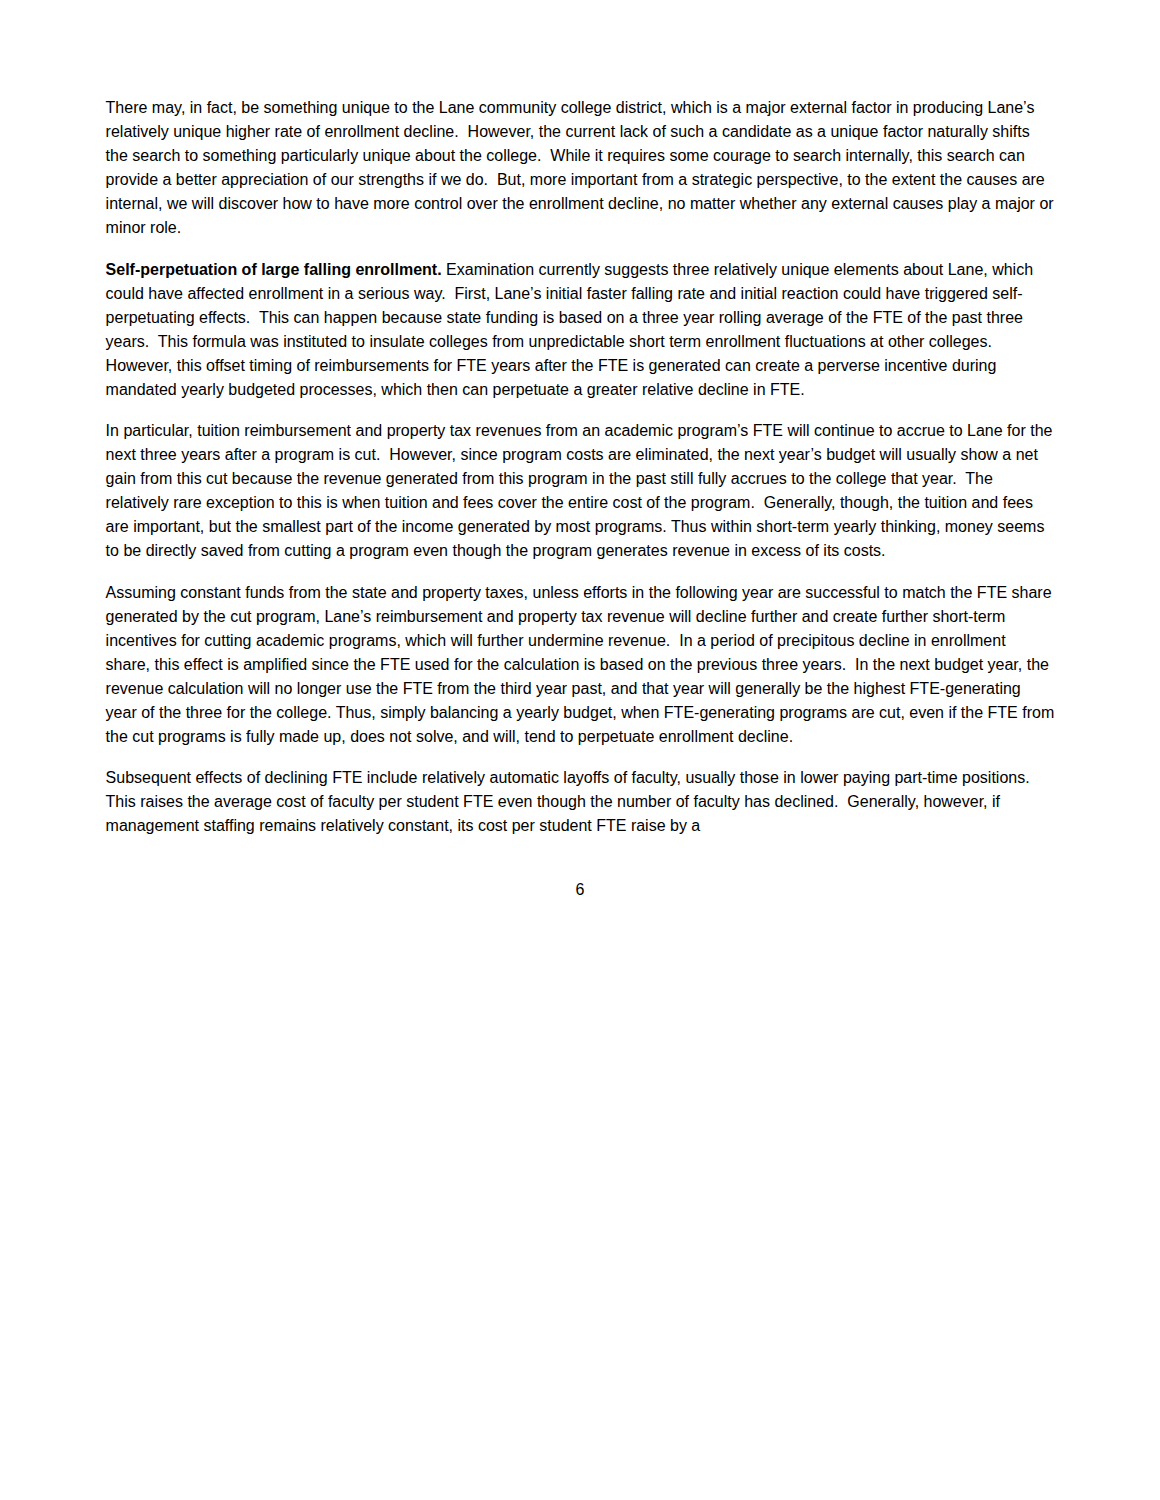There may, in fact, be something unique to the Lane community college district, which is a major external factor in producing Lane’s relatively unique higher rate of enrollment decline. However, the current lack of such a candidate as a unique factor naturally shifts the search to something particularly unique about the college. While it requires some courage to search internally, this search can provide a better appreciation of our strengths if we do. But, more important from a strategic perspective, to the extent the causes are internal, we will discover how to have more control over the enrollment decline, no matter whether any external causes play a major or minor role.
Self-perpetuation of large falling enrollment. Examination currently suggests three relatively unique elements about Lane, which could have affected enrollment in a serious way. First, Lane’s initial faster falling rate and initial reaction could have triggered self-perpetuating effects. This can happen because state funding is based on a three year rolling average of the FTE of the past three years. This formula was instituted to insulate colleges from unpredictable short term enrollment fluctuations at other colleges. However, this offset timing of reimbursements for FTE years after the FTE is generated can create a perverse incentive during mandated yearly budgeted processes, which then can perpetuate a greater relative decline in FTE.
In particular, tuition reimbursement and property tax revenues from an academic program’s FTE will continue to accrue to Lane for the next three years after a program is cut. However, since program costs are eliminated, the next year’s budget will usually show a net gain from this cut because the revenue generated from this program in the past still fully accrues to the college that year. The relatively rare exception to this is when tuition and fees cover the entire cost of the program. Generally, though, the tuition and fees are important, but the smallest part of the income generated by most programs. Thus within short-term yearly thinking, money seems to be directly saved from cutting a program even though the program generates revenue in excess of its costs.
Assuming constant funds from the state and property taxes, unless efforts in the following year are successful to match the FTE share generated by the cut program, Lane’s reimbursement and property tax revenue will decline further and create further short-term incentives for cutting academic programs, which will further undermine revenue. In a period of precipitous decline in enrollment share, this effect is amplified since the FTE used for the calculation is based on the previous three years. In the next budget year, the revenue calculation will no longer use the FTE from the third year past, and that year will generally be the highest FTE-generating year of the three for the college. Thus, simply balancing a yearly budget, when FTE-generating programs are cut, even if the FTE from the cut programs is fully made up, does not solve, and will, tend to perpetuate enrollment decline.
Subsequent effects of declining FTE include relatively automatic layoffs of faculty, usually those in lower paying part-time positions. This raises the average cost of faculty per student FTE even though the number of faculty has declined. Generally, however, if management staffing remains relatively constant, its cost per student FTE raise by a
6